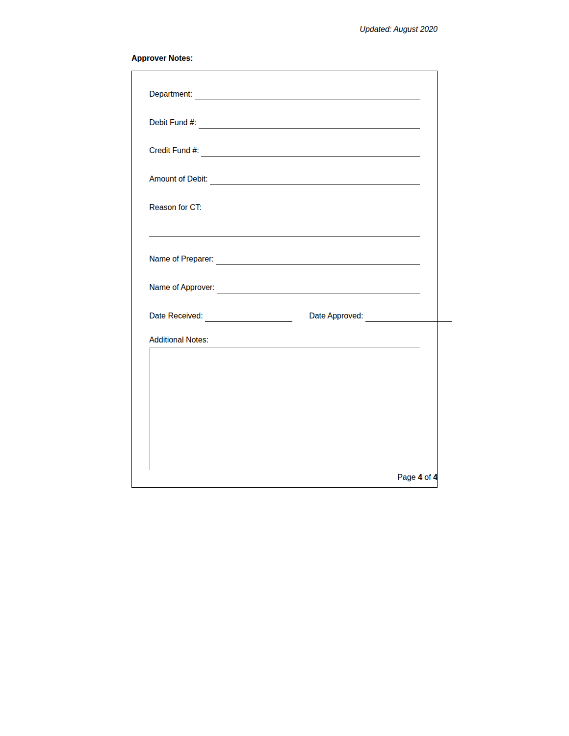Updated: August 2020
Approver Notes:
Department:
Debit Fund #:
Credit Fund #:
Amount of Debit:
Reason for CT:
Name of Preparer:
Name of Approver:
Date Received: Date Approved:
Additional Notes:
Page 4 of 4